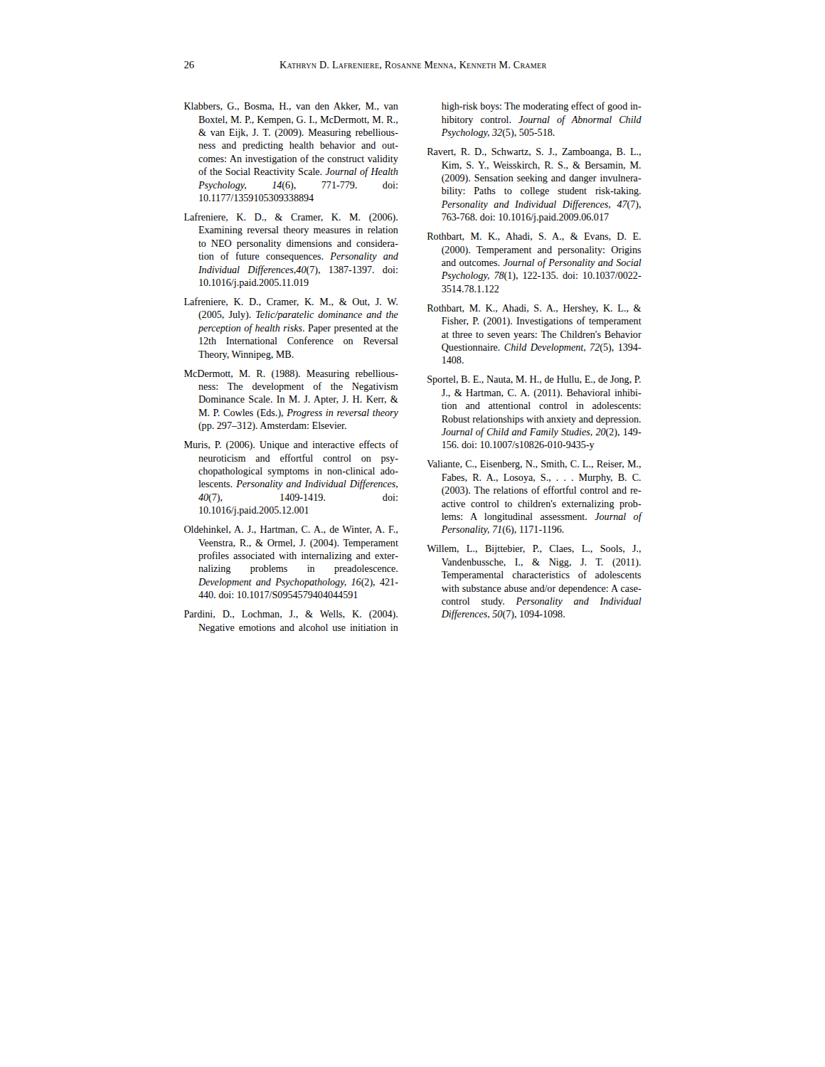26
Kathryn D. Lafreniere, Rosanne Menna, Kenneth M. Cramer
Klabbers, G., Bosma, H., van den Akker, M., van Boxtel, M. P., Kempen, G. I., McDermott, M. R., & van Eijk, J. T. (2009). Measuring rebelliousness and predicting health behavior and outcomes: An investigation of the construct validity of the Social Reactivity Scale. Journal of Health Psychology, 14(6), 771-779. doi: 10.1177/1359105309338894
Lafreniere, K. D., & Cramer, K. M. (2006). Examining reversal theory measures in relation to NEO personality dimensions and consideration of future consequences. Personality and Individual Differences,40(7), 1387-1397. doi: 10.1016/j.paid.2005.11.019
Lafreniere, K. D., Cramer, K. M., & Out, J. W. (2005, July). Telic/paratelic dominance and the perception of health risks. Paper presented at the 12th International Conference on Reversal Theory, Winnipeg, MB.
McDermott, M. R. (1988). Measuring rebelliousness: The development of the Negativism Dominance Scale. In M. J. Apter, J. H. Kerr, & M. P. Cowles (Eds.), Progress in reversal theory (pp. 297–312). Amsterdam: Elsevier.
Muris, P. (2006). Unique and interactive effects of neuroticism and effortful control on psychopathological symptoms in non-clinical adolescents. Personality and Individual Differences, 40(7), 1409-1419. doi: 10.1016/j.paid.2005.12.001
Oldehinkel, A. J., Hartman, C. A., de Winter, A. F., Veenstra, R., & Ormel, J. (2004). Temperament profiles associated with internalizing and externalizing problems in preadolescence. Development and Psychopathology, 16(2), 421-440. doi: 10.1017/S0954579404044591
Pardini, D., Lochman, J., & Wells, K. (2004). Negative emotions and alcohol use initiation in high-risk boys: The moderating effect of good inhibitory control. Journal of Abnormal Child Psychology, 32(5), 505-518.
Ravert, R. D., Schwartz, S. J., Zamboanga, B. L., Kim, S. Y., Weisskirch, R. S., & Bersamin, M. (2009). Sensation seeking and danger invulnerability: Paths to college student risk-taking. Personality and Individual Differences, 47(7), 763-768. doi: 10.1016/j.paid.2009.06.017
Rothbart, M. K., Ahadi, S. A., & Evans, D. E. (2000). Temperament and personality: Origins and outcomes. Journal of Personality and Social Psychology, 78(1), 122-135. doi: 10.1037/0022-3514.78.1.122
Rothbart, M. K., Ahadi, S. A., Hershey, K. L., & Fisher, P. (2001). Investigations of temperament at three to seven years: The Children's Behavior Questionnaire. Child Development, 72(5), 1394-1408.
Sportel, B. E., Nauta, M. H., de Hullu, E., de Jong, P. J., & Hartman, C. A. (2011). Behavioral inhibition and attentional control in adolescents: Robust relationships with anxiety and depression. Journal of Child and Family Studies, 20(2), 149-156. doi: 10.1007/s10826-010-9435-y
Valiante, C., Eisenberg, N., Smith, C. L., Reiser, M., Fabes, R. A., Losoya, S., . . . Murphy, B. C. (2003). The relations of effortful control and reactive control to children's externalizing problems: A longitudinal assessment. Journal of Personality, 71(6), 1171-1196.
Willem, L., Bijttebier, P., Claes, L., Sools, J., Vandenbussche, I., & Nigg, J. T. (2011). Temperamental characteristics of adolescents with substance abuse and/or dependence: A case-control study. Personality and Individual Differences, 50(7), 1094-1098.